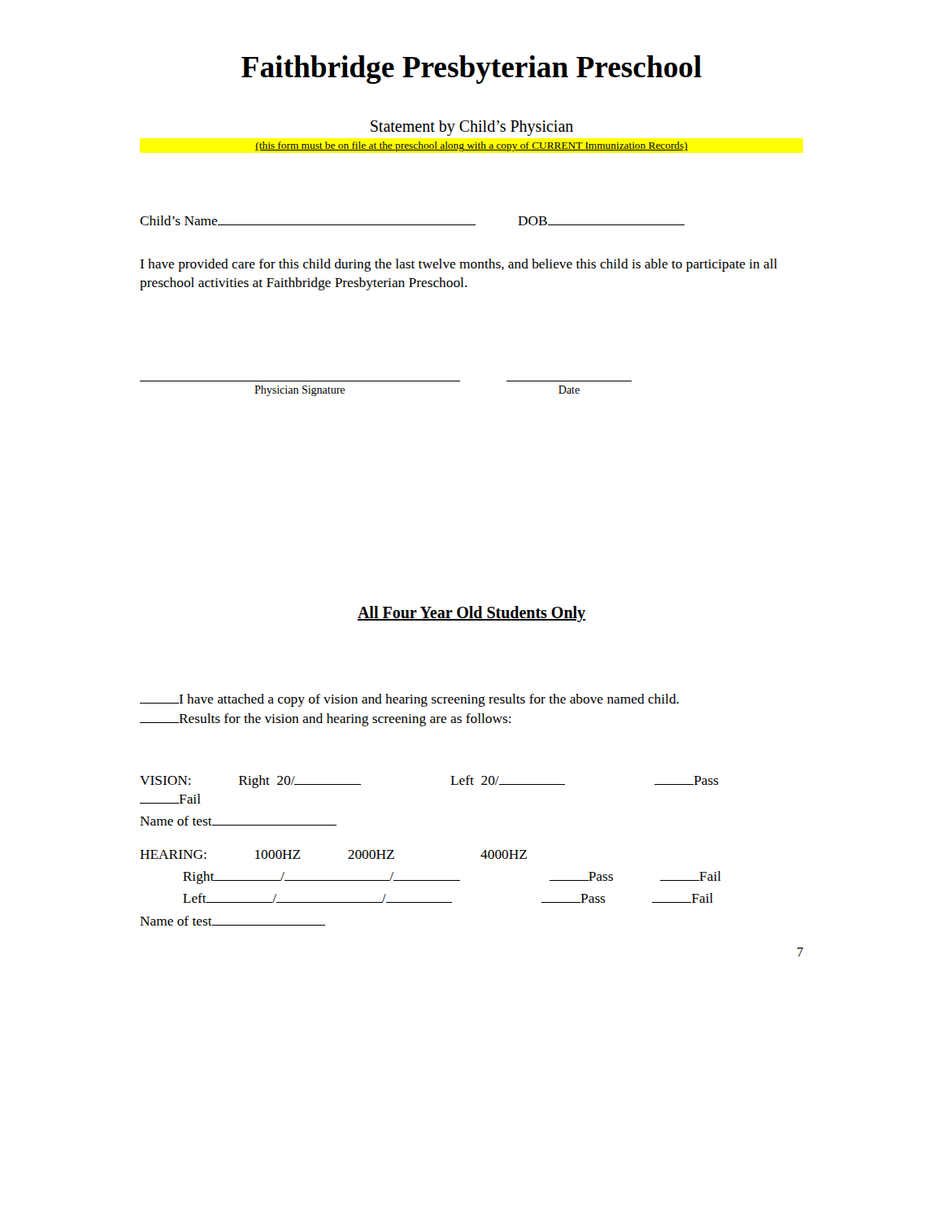Faithbridge Presbyterian Preschool
Statement by Child’s Physician
(this form must be on file at the preschool along with a copy of CURRENT Immunization Records)
Child’s Name DOB
I have provided care for this child during the last twelve months, and believe this child is able to participate in all preschool activities at Faithbridge Presbyterian Preschool.
Physician Signature Date
All Four Year Old Students Only
I have attached a copy of vision and hearing screening results for the above named child.
Results for the vision and hearing screening are as follows:
VISION: Right 20/ Left 20/ Pass Fail
Name of test
HEARING: 1000HZ 2000HZ 4000HZ
Right / / Pass Fail
Left / / Pass Fail
Name of test
7